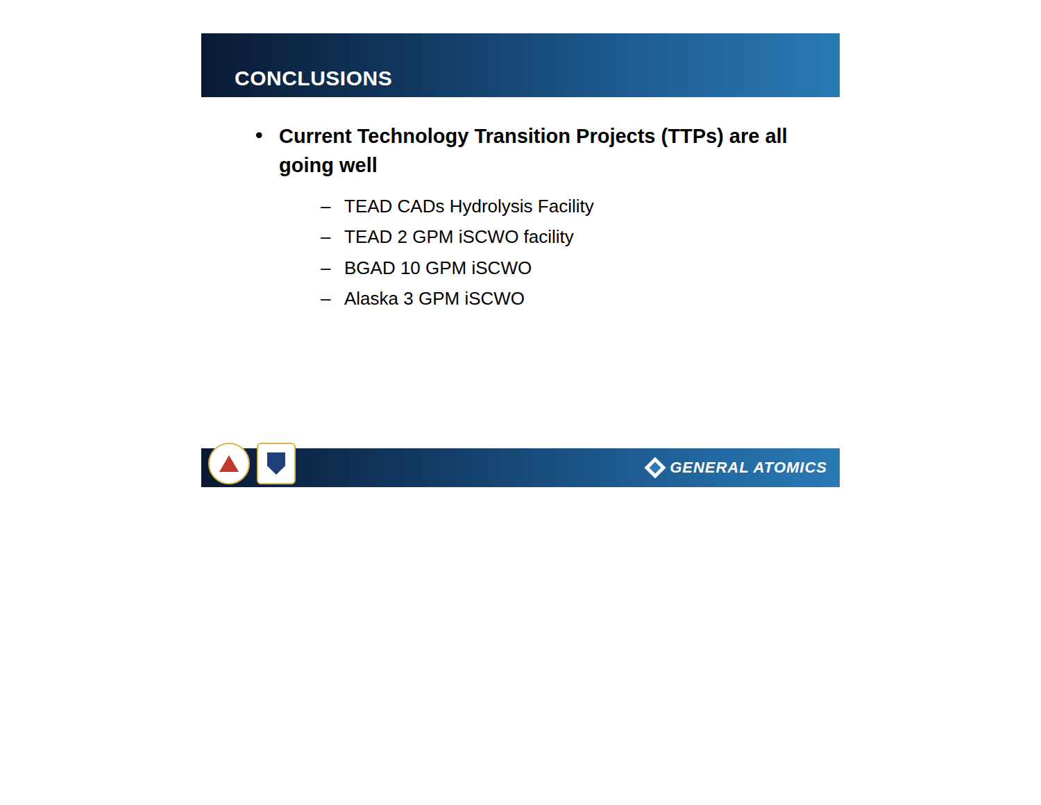CONCLUSIONS
Current Technology Transition Projects (TTPs) are all going well
TEAD CADs Hydrolysis Facility
TEAD 2 GPM iSCWO facility
BGAD 10 GPM iSCWO
Alaska 3 GPM iSCWO
GENERAL ATOMICS